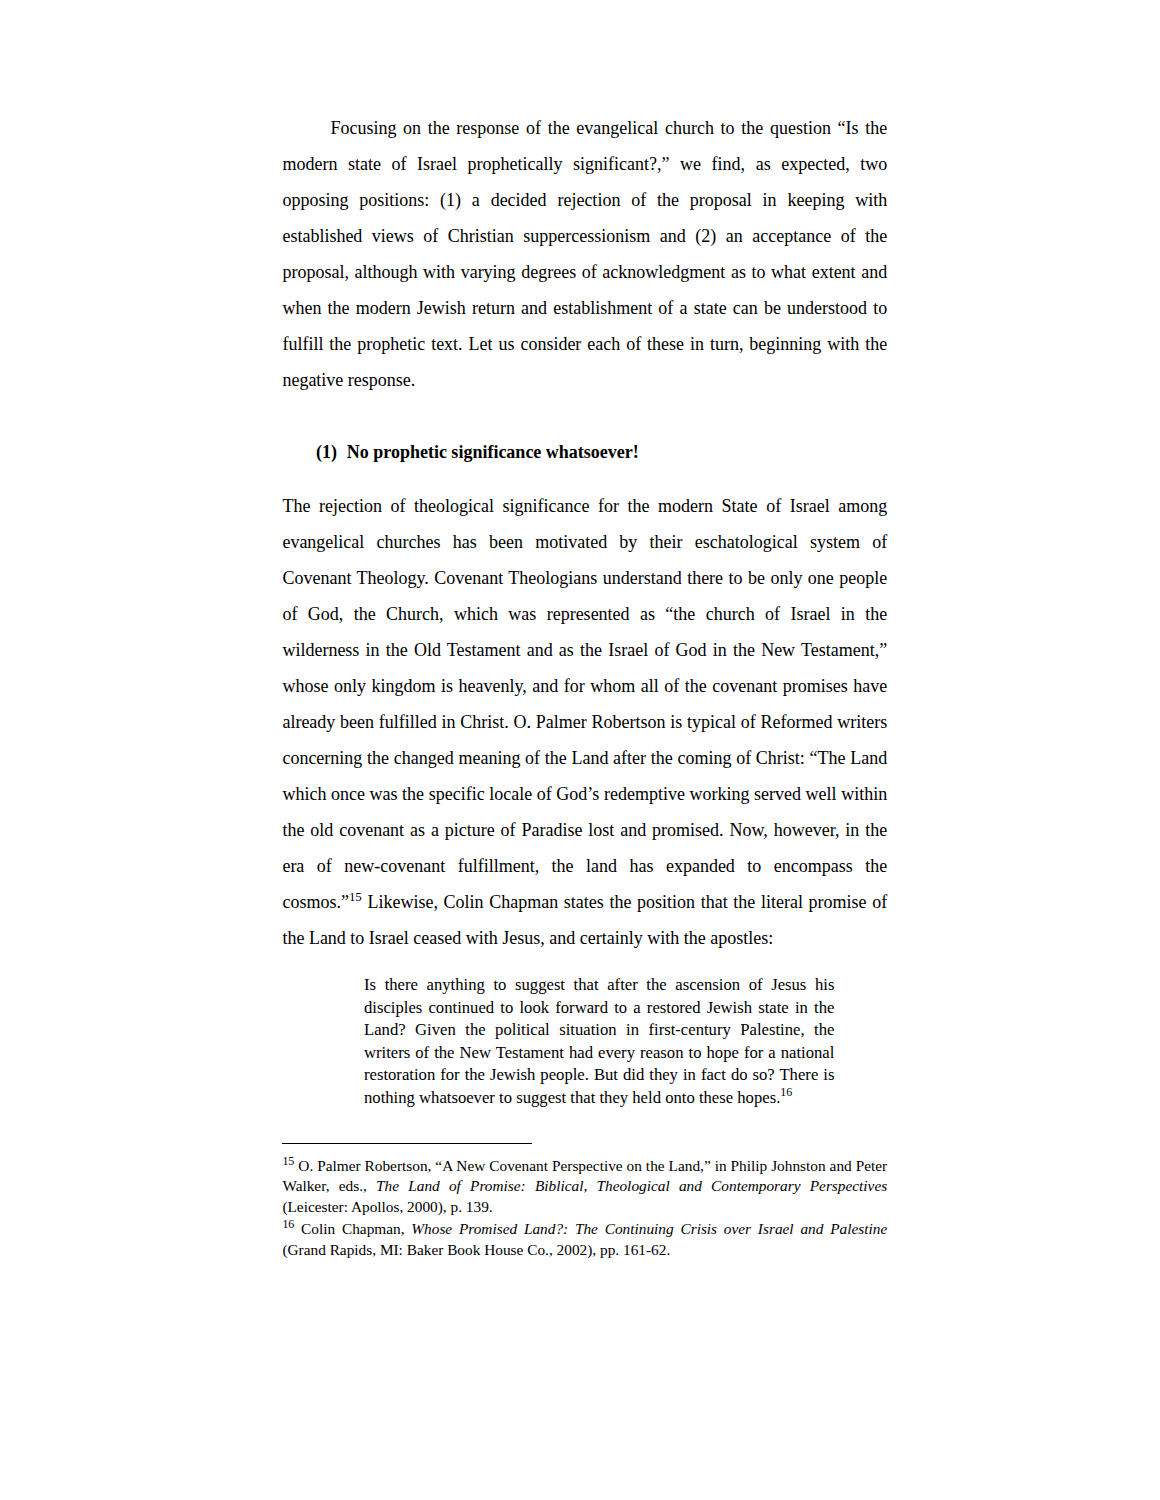Focusing on the response of the evangelical church to the question “Is the modern state of Israel prophetically significant?,” we find, as expected, two opposing positions: (1) a decided rejection of the proposal in keeping with established views of Christian suppercessionism and (2) an acceptance of the proposal, although with varying degrees of acknowledgment as to what extent and when the modern Jewish return and establishment of a state can be understood to fulfill the prophetic text. Let us consider each of these in turn, beginning with the negative response.
(1) No prophetic significance whatsoever!
The rejection of theological significance for the modern State of Israel among evangelical churches has been motivated by their eschatological system of Covenant Theology. Covenant Theologians understand there to be only one people of God, the Church, which was represented as “the church of Israel in the wilderness in the Old Testament and as the Israel of God in the New Testament,” whose only kingdom is heavenly, and for whom all of the covenant promises have already been fulfilled in Christ. O. Palmer Robertson is typical of Reformed writers concerning the changed meaning of the Land after the coming of Christ: “The Land which once was the specific locale of God’s redemptive working served well within the old covenant as a picture of Paradise lost and promised. Now, however, in the era of new-covenant fulfillment, the land has expanded to encompass the cosmos.”15 Likewise, Colin Chapman states the position that the literal promise of the Land to Israel ceased with Jesus, and certainly with the apostles:
Is there anything to suggest that after the ascension of Jesus his disciples continued to look forward to a restored Jewish state in the Land? Given the political situation in first-century Palestine, the writers of the New Testament had every reason to hope for a national restoration for the Jewish people. But did they in fact do so? There is nothing whatsoever to suggest that they held onto these hopes.16
15 O. Palmer Robertson, “A New Covenant Perspective on the Land,” in Philip Johnston and Peter Walker, eds., The Land of Promise: Biblical, Theological and Contemporary Perspectives (Leicester: Apollos, 2000), p. 139.
16 Colin Chapman, Whose Promised Land?: The Continuing Crisis over Israel and Palestine (Grand Rapids, MI: Baker Book House Co., 2002), pp. 161-62.